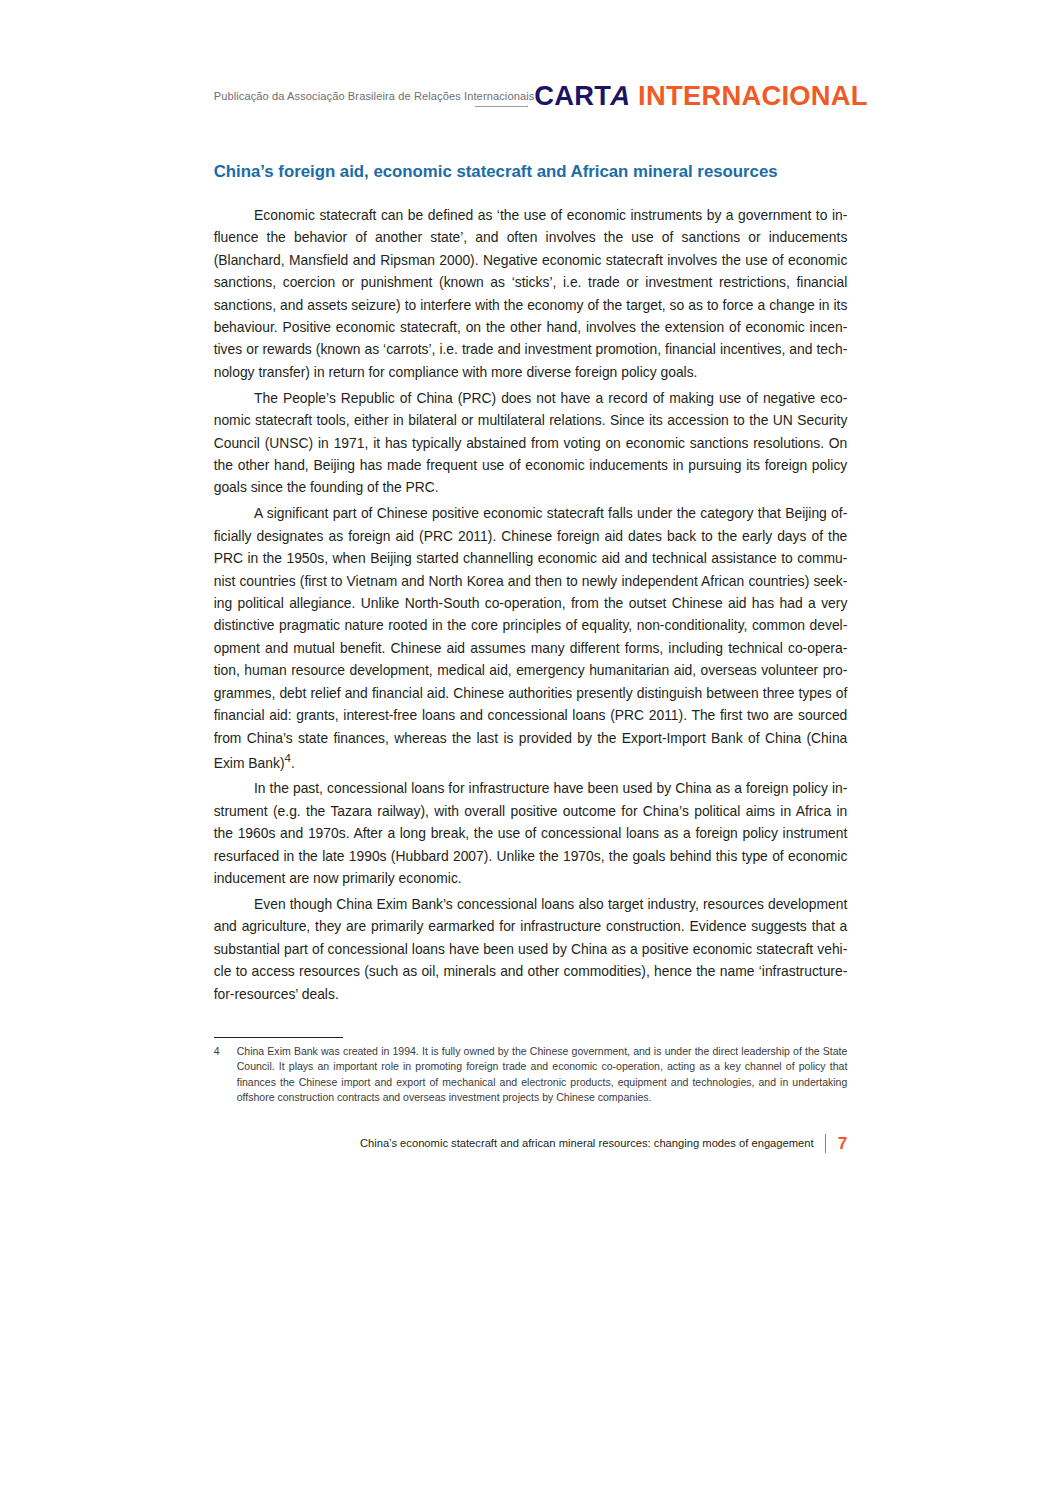Publicação da Associação Brasileira de Relações Internacionais
CARTA INTERNACIONAL
China’s foreign aid, economic statecraft and African mineral resources
Economic statecraft can be defined as ‘the use of economic instruments by a government to influence the behavior of another state’, and often involves the use of sanctions or inducements (Blanchard, Mansfield and Ripsman 2000). Negative economic statecraft involves the use of economic sanctions, coercion or punishment (known as ‘sticks’, i.e. trade or investment restrictions, financial sanctions, and assets seizure) to interfere with the economy of the target, so as to force a change in its behaviour. Positive economic statecraft, on the other hand, involves the extension of economic incentives or rewards (known as ‘carrots’, i.e. trade and investment promotion, financial incentives, and technology transfer) in return for compliance with more diverse foreign policy goals.
The People’s Republic of China (PRC) does not have a record of making use of negative economic statecraft tools, either in bilateral or multilateral relations. Since its accession to the UN Security Council (UNSC) in 1971, it has typically abstained from voting on economic sanctions resolutions. On the other hand, Beijing has made frequent use of economic inducements in pursuing its foreign policy goals since the founding of the PRC.
A significant part of Chinese positive economic statecraft falls under the category that Beijing officially designates as foreign aid (PRC 2011). Chinese foreign aid dates back to the early days of the PRC in the 1950s, when Beijing started channelling economic aid and technical assistance to communist countries (first to Vietnam and North Korea and then to newly independent African countries) seeking political allegiance. Unlike North-South co-operation, from the outset Chinese aid has had a very distinctive pragmatic nature rooted in the core principles of equality, non-conditionality, common development and mutual benefit. Chinese aid assumes many different forms, including technical co-operation, human resource development, medical aid, emergency humanitarian aid, overseas volunteer programmes, debt relief and financial aid. Chinese authorities presently distinguish between three types of financial aid: grants, interest-free loans and concessional loans (PRC 2011). The first two are sourced from China’s state finances, whereas the last is provided by the Export-Import Bank of China (China Exim Bank)4.
In the past, concessional loans for infrastructure have been used by China as a foreign policy instrument (e.g. the Tazara railway), with overall positive outcome for China’s political aims in Africa in the 1960s and 1970s. After a long break, the use of concessional loans as a foreign policy instrument resurfaced in the late 1990s (Hubbard 2007). Unlike the 1970s, the goals behind this type of economic inducement are now primarily economic.
Even though China Exim Bank’s concessional loans also target industry, resources development and agriculture, they are primarily earmarked for infrastructure construction. Evidence suggests that a substantial part of concessional loans have been used by China as a positive economic statecraft vehicle to access resources (such as oil, minerals and other commodities), hence the name ‘infrastructure-for-resources’ deals.
4
China Exim Bank was created in 1994. It is fully owned by the Chinese government, and is under the direct leadership of the State Council. It plays an important role in promoting foreign trade and economic co-operation, acting as a key channel of policy that finances the Chinese import and export of mechanical and electronic products, equipment and technologies, and in undertaking offshore construction contracts and overseas investment projects by Chinese companies.
China’s economic statecraft and african mineral resources: changing modes of engagement 7